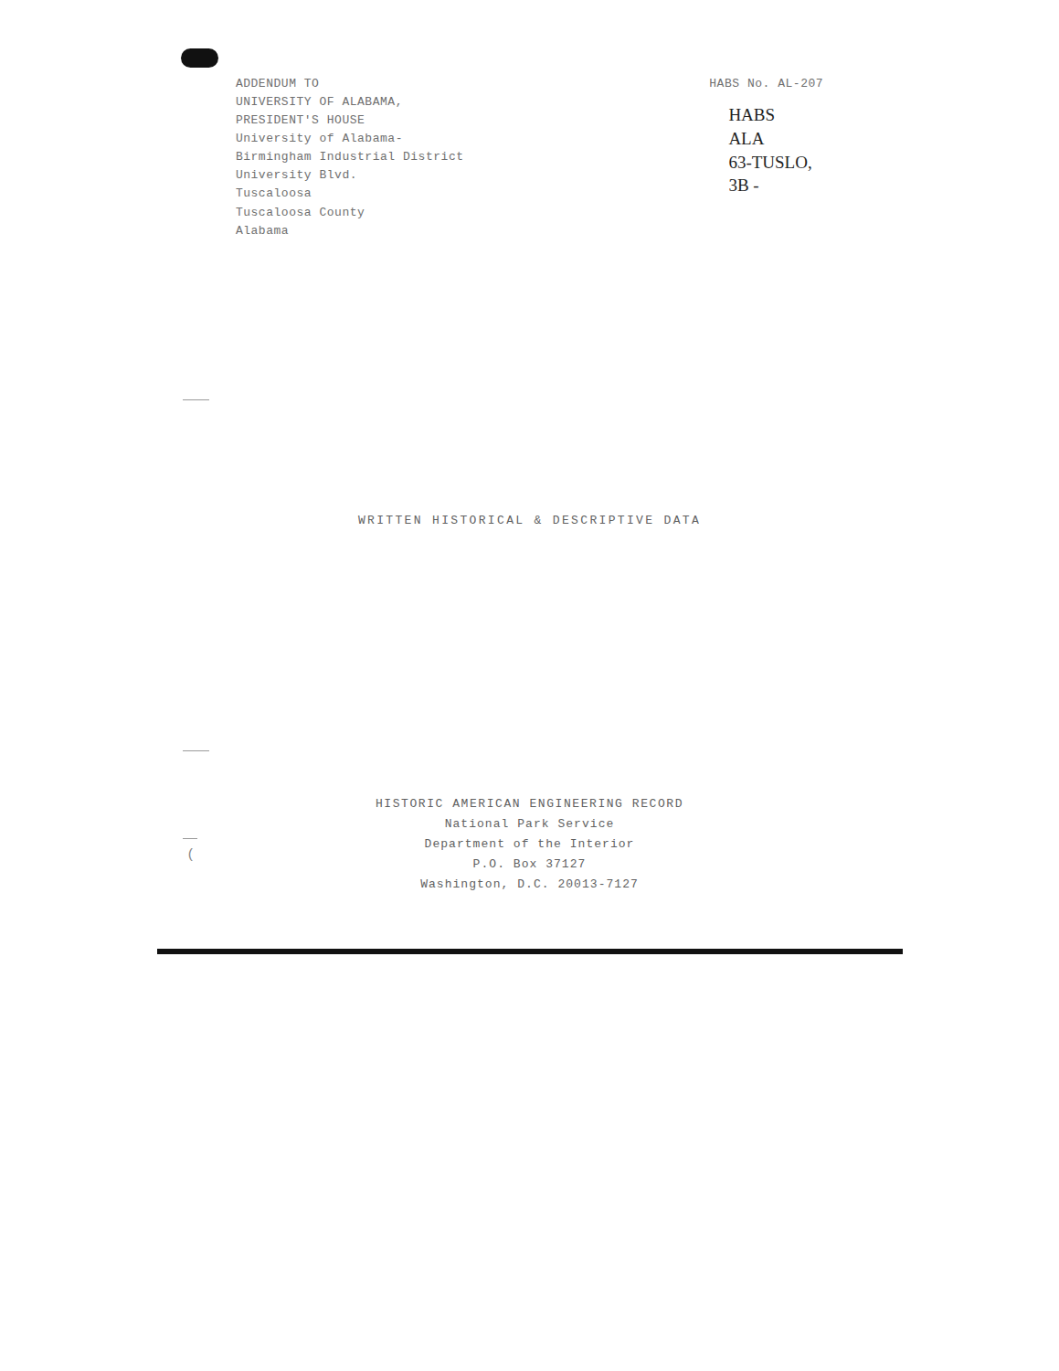(
ADDENDUM TO UNIVERSITY OF ALABAMA, PRESIDENT'S HOUSE University of Alabama- Birmingham Industrial District University Blvd. Tuscaloosa Tuscaloosa County Alabama
HABS No. AL-207
HABS
ALA
63-TUSLO,
3B -
WRITTEN HISTORICAL & DESCRIPTIVE DATA
HISTORIC AMERICAN ENGINEERING RECORD
National Park Service
Department of the Interior
P.O. Box 37127
Washington, D.C. 20013-7127